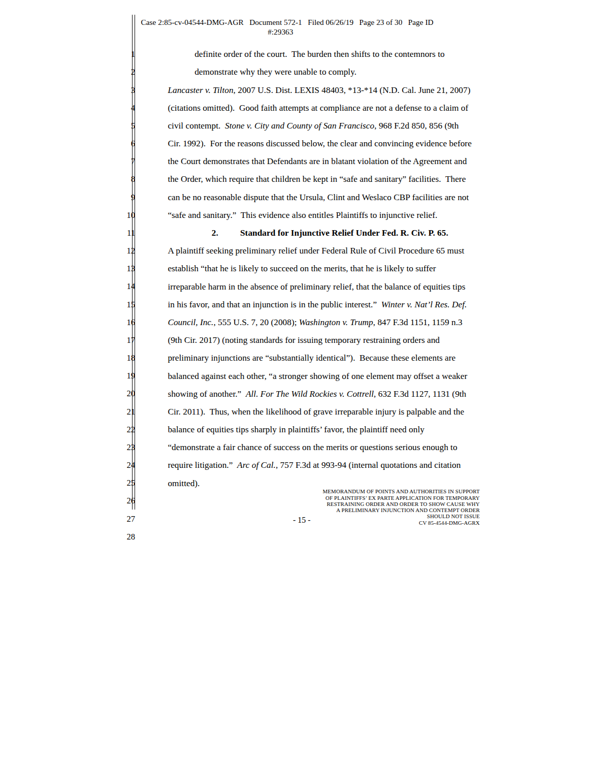Case 2:85-cv-04544-DMG-AGR Document 572-1 Filed 06/26/19 Page 23 of 30 Page ID
#:29363
1
2
3
4
5
6
7
8
9
10
11
12
13
14
15
16
17
18
19
20
21
22
23
24
25
26
27
28
definite order of the court. The burden then shifts to the contemnors to demonstrate why they were unable to comply.
Lancaster v. Tilton, 2007 U.S. Dist. LEXIS 48403, *13-*14 (N.D. Cal. June 21, 2007) (citations omitted). Good faith attempts at compliance are not a defense to a claim of civil contempt. Stone v. City and County of San Francisco, 968 F.2d 850, 856 (9th Cir. 1992). For the reasons discussed below, the clear and convincing evidence before the Court demonstrates that Defendants are in blatant violation of the Agreement and the Order, which require that children be kept in “safe and sanitary” facilities. There can be no reasonable dispute that the Ursula, Clint and Weslaco CBP facilities are not “safe and sanitary.” This evidence also entitles Plaintiffs to injunctive relief.
2. Standard for Injunctive Relief Under Fed. R. Civ. P. 65.
A plaintiff seeking preliminary relief under Federal Rule of Civil Procedure 65 must establish “that he is likely to succeed on the merits, that he is likely to suffer irreparable harm in the absence of preliminary relief, that the balance of equities tips in his favor, and that an injunction is in the public interest.” Winter v. Nat’l Res. Def. Council, Inc., 555 U.S. 7, 20 (2008); Washington v. Trump, 847 F.3d 1151, 1159 n.3 (9th Cir. 2017) (noting standards for issuing temporary restraining orders and preliminary injunctions are “substantially identical”). Because these elements are balanced against each other, “a stronger showing of one element may offset a weaker showing of another.” All. For The Wild Rockies v. Cottrell, 632 F.3d 1127, 1131 (9th Cir. 2011). Thus, when the likelihood of grave irreparable injury is palpable and the balance of equities tips sharply in plaintiffs’ favor, the plaintiff need only “demonstrate a fair chance of success on the merits or questions serious enough to require litigation.” Arc of Cal., 757 F.3d at 993-94 (internal quotations and citation omitted).
- 15 -
Memorandum of Points and Authorities in Support
of Plaintiffs’ Ex Parte Application for Temporary
Restraining Order and Order to Show Cause Why
a Preliminary Injunction and Contempt Order
Should Not Issue
CV 85-4544-DMG-AGRx